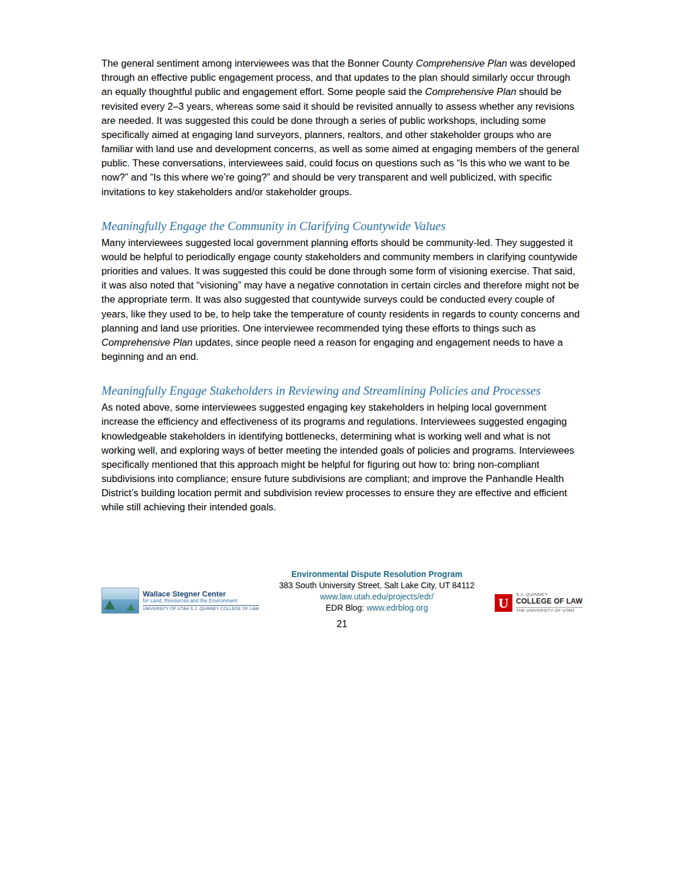The general sentiment among interviewees was that the Bonner County Comprehensive Plan was developed through an effective public engagement process, and that updates to the plan should similarly occur through an equally thoughtful public and engagement effort. Some people said the Comprehensive Plan should be revisited every 2–3 years, whereas some said it should be revisited annually to assess whether any revisions are needed. It was suggested this could be done through a series of public workshops, including some specifically aimed at engaging land surveyors, planners, realtors, and other stakeholder groups who are familiar with land use and development concerns, as well as some aimed at engaging members of the general public. These conversations, interviewees said, could focus on questions such as “Is this who we want to be now?” and “Is this where we’re going?” and should be very transparent and well publicized, with specific invitations to key stakeholders and/or stakeholder groups.
Meaningfully Engage the Community in Clarifying Countywide Values
Many interviewees suggested local government planning efforts should be community-led. They suggested it would be helpful to periodically engage county stakeholders and community members in clarifying countywide priorities and values. It was suggested this could be done through some form of visioning exercise. That said, it was also noted that “visioning” may have a negative connotation in certain circles and therefore might not be the appropriate term. It was also suggested that countywide surveys could be conducted every couple of years, like they used to be, to help take the temperature of county residents in regards to county concerns and planning and land use priorities. One interviewee recommended tying these efforts to things such as Comprehensive Plan updates, since people need a reason for engaging and engagement needs to have a beginning and an end.
Meaningfully Engage Stakeholders in Reviewing and Streamlining Policies and Processes
As noted above, some interviewees suggested engaging key stakeholders in helping local government increase the efficiency and effectiveness of its programs and regulations. Interviewees suggested engaging knowledgeable stakeholders in identifying bottlenecks, determining what is working well and what is not working well, and exploring ways of better meeting the intended goals of policies and programs. Interviewees specifically mentioned that this approach might be helpful for figuring out how to: bring non-compliant subdivisions into compliance; ensure future subdivisions are compliant; and improve the Panhandle Health District’s building location permit and subdivision review processes to ensure they are effective and efficient while still achieving their intended goals.
Wallace Stegner Center for Land, Resources and the Environment UNIVERSITY OF UTAH S.J. QUINNEY COLLEGE OF LAW
Environmental Dispute Resolution Program
383 South University Street, Salt Lake City, UT 84112
www.law.utah.edu/projects/edr/
EDR Blog: www.edrblog.org
U
S.J. QUINNEY COLLEGE OF LAW THE UNIVERSITY OF UTAH
21